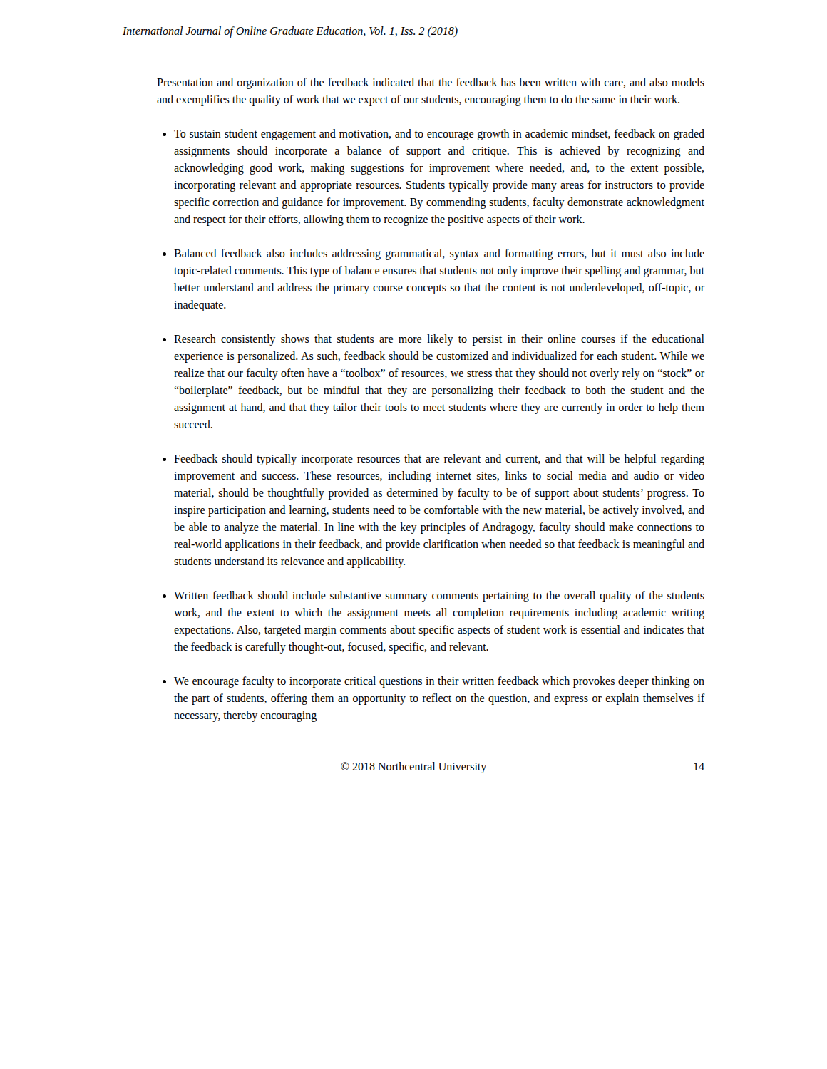International Journal of Online Graduate Education, Vol. 1, Iss. 2 (2018)
Presentation and organization of the feedback indicated that the feedback has been written with care, and also models and exemplifies the quality of work that we expect of our students, encouraging them to do the same in their work.
To sustain student engagement and motivation, and to encourage growth in academic mindset, feedback on graded assignments should incorporate a balance of support and critique. This is achieved by recognizing and acknowledging good work, making suggestions for improvement where needed, and, to the extent possible, incorporating relevant and appropriate resources. Students typically provide many areas for instructors to provide specific correction and guidance for improvement. By commending students, faculty demonstrate acknowledgment and respect for their efforts, allowing them to recognize the positive aspects of their work.
Balanced feedback also includes addressing grammatical, syntax and formatting errors, but it must also include topic-related comments. This type of balance ensures that students not only improve their spelling and grammar, but better understand and address the primary course concepts so that the content is not underdeveloped, off-topic, or inadequate.
Research consistently shows that students are more likely to persist in their online courses if the educational experience is personalized. As such, feedback should be customized and individualized for each student. While we realize that our faculty often have a “toolbox” of resources, we stress that they should not overly rely on “stock” or “boilerplate” feedback, but be mindful that they are personalizing their feedback to both the student and the assignment at hand, and that they tailor their tools to meet students where they are currently in order to help them succeed.
Feedback should typically incorporate resources that are relevant and current, and that will be helpful regarding improvement and success. These resources, including internet sites, links to social media and audio or video material, should be thoughtfully provided as determined by faculty to be of support about students’ progress. To inspire participation and learning, students need to be comfortable with the new material, be actively involved, and be able to analyze the material. In line with the key principles of Andragogy, faculty should make connections to real-world applications in their feedback, and provide clarification when needed so that feedback is meaningful and students understand its relevance and applicability.
Written feedback should include substantive summary comments pertaining to the overall quality of the students work, and the extent to which the assignment meets all completion requirements including academic writing expectations. Also, targeted margin comments about specific aspects of student work is essential and indicates that the feedback is carefully thought-out, focused, specific, and relevant.
We encourage faculty to incorporate critical questions in their written feedback which provokes deeper thinking on the part of students, offering them an opportunity to reflect on the question, and express or explain themselves if necessary, thereby encouraging
© 2018 Northcentral University 14